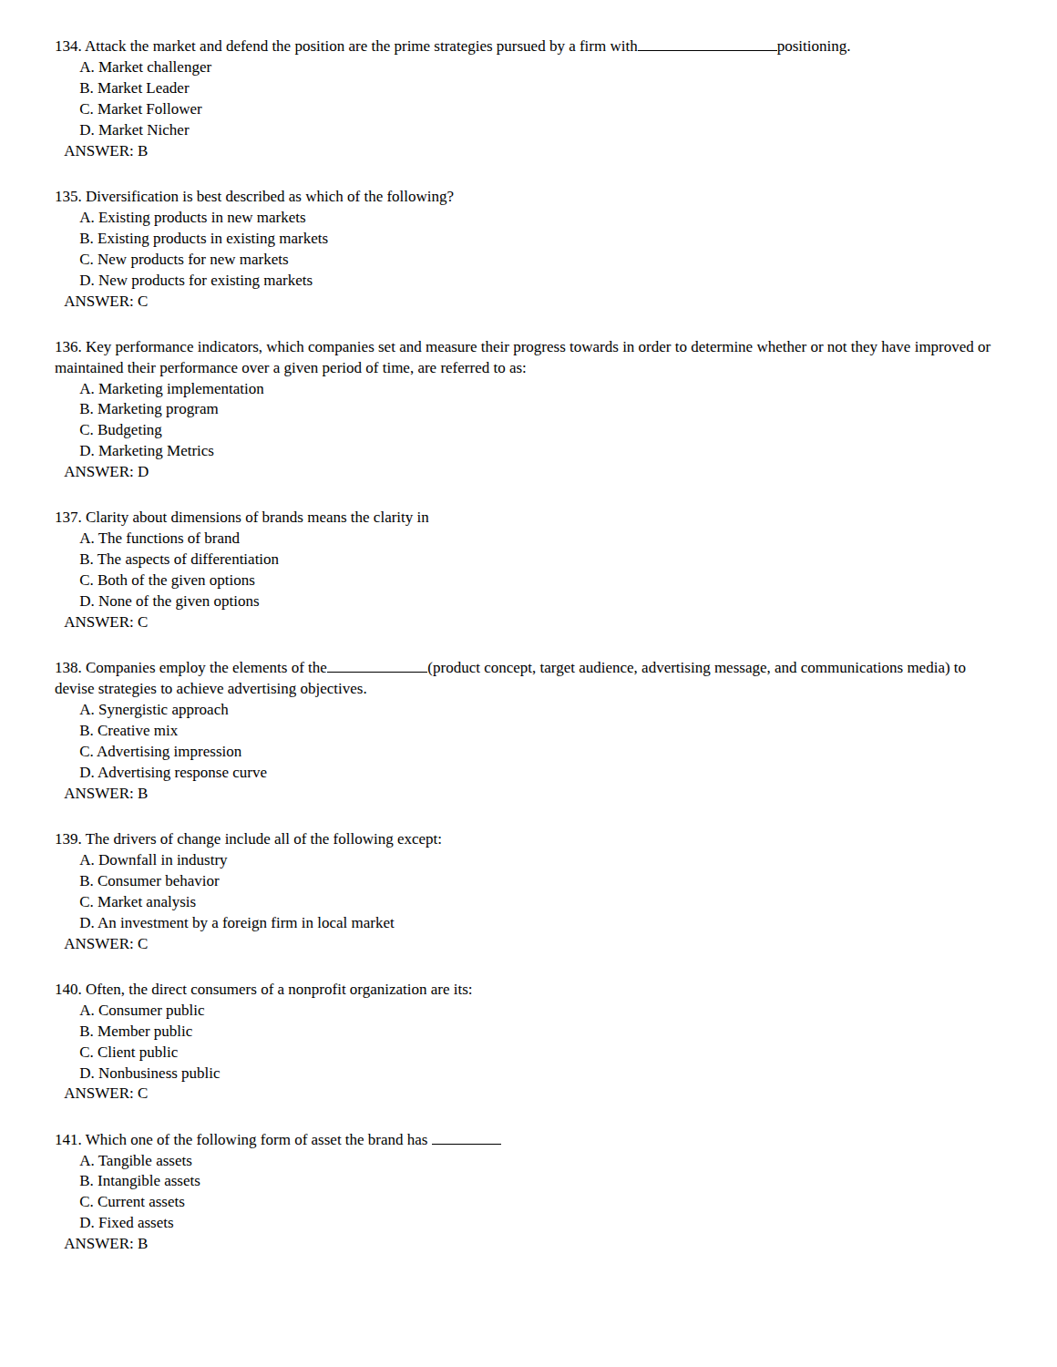134. Attack the market and defend the position are the prime strategies pursued by a firm with positioning.
A. Market challenger
B. Market Leader
C. Market Follower
D. Market Nicher
ANSWER: B
135. Diversification is best described as which of the following?
A. Existing products in new markets
B. Existing products in existing markets
C. New products for new markets
D. New products for existing markets
ANSWER: C
136. Key performance indicators, which companies set and measure their progress towards in order to determine whether or not they have improved or maintained their performance over a given period of time, are referred to as:
A. Marketing implementation
B. Marketing program
C. Budgeting
D. Marketing Metrics
ANSWER: D
137. Clarity about dimensions of brands means the clarity in
A. The functions of brand
B. The aspects of differentiation
C. Both of the given options
D. None of the given options
ANSWER: C
138. Companies employ the elements of the (product concept, target audience, advertising message, and communications media) to devise strategies to achieve advertising objectives.
A. Synergistic approach
B. Creative mix
C. Advertising impression
D. Advertising response curve
ANSWER: B
139. The drivers of change include all of the following except:
A. Downfall in industry
B. Consumer behavior
C. Market analysis
D. An investment by a foreign firm in local market
ANSWER: C
140. Often, the direct consumers of a nonprofit organization are its:
A. Consumer public
B. Member public
C. Client public
D. Nonbusiness public
ANSWER: C
141. Which one of the following form of asset the brand has
A. Tangible assets
B. Intangible assets
C. Current assets
D. Fixed assets
ANSWER: B